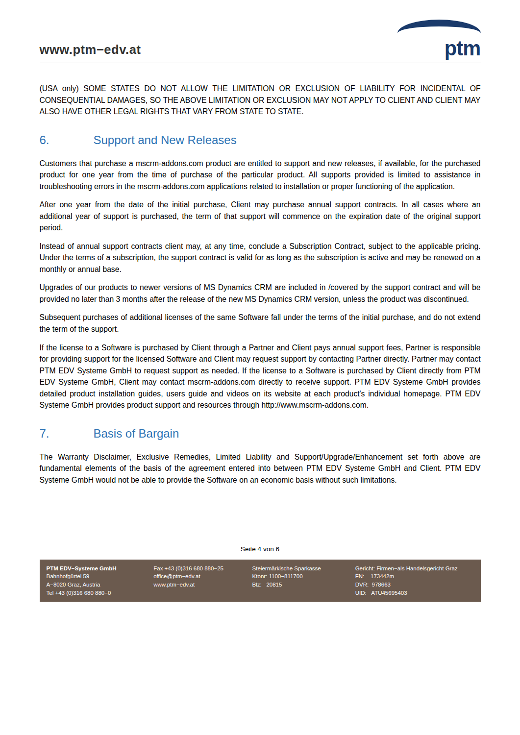www.ptm−edv.at
ptm
(USA only) SOME STATES DO NOT ALLOW THE LIMITATION OR EXCLUSION OF LIABILITY FOR INCIDENTAL OF CONSEQUENTIAL DAMAGES, SO THE ABOVE LIMITATION OR EXCLUSION MAY NOT APPLY TO CLIENT AND CLIENT MAY ALSO HAVE OTHER LEGAL RIGHTS THAT VARY FROM STATE TO STATE.
6. Support and New Releases
Customers that purchase a mscrm-addons.com product are entitled to support and new releases, if available, for the purchased product for one year from the time of purchase of the particular product. All supports provided is limited to assistance in troubleshooting errors in the mscrm-addons.com applications related to installation or proper functioning of the application.
After one year from the date of the initial purchase, Client may purchase annual support contracts. In all cases where an additional year of support is purchased, the term of that support will commence on the expiration date of the original support period.
Instead of annual support contracts client may, at any time, conclude a Subscription Contract, subject to the applicable pricing. Under the terms of a subscription, the support contract is valid for as long as the subscription is active and may be renewed on a monthly or annual base.
Upgrades of our products to newer versions of MS Dynamics CRM are included in /covered by the support contract and will be provided no later than 3 months after the release of the new MS Dynamics CRM version, unless the product was discontinued.
Subsequent purchases of additional licenses of the same Software fall under the terms of the initial purchase, and do not extend the term of the support.
If the license to a Software is purchased by Client through a Partner and Client pays annual support fees, Partner is responsible for providing support for the licensed Software and Client may request support by contacting Partner directly. Partner may contact PTM EDV Systeme GmbH to request support as needed. If the license to a Software is purchased by Client directly from PTM EDV Systeme GmbH, Client may contact mscrm-addons.com directly to receive support. PTM EDV Systeme GmbH provides detailed product installation guides, users guide and videos on its website at each product's individual homepage. PTM EDV Systeme GmbH provides product support and resources through http://www.mscrm-addons.com.
7. Basis of Bargain
The Warranty Disclaimer, Exclusive Remedies, Limited Liability and Support/Upgrade/Enhancement set forth above are fundamental elements of the basis of the agreement entered into between PTM EDV Systeme GmbH and Client. PTM EDV Systeme GmbH would not be able to provide the Software on an economic basis without such limitations.
Seite 4 von 6
PTM EDV−Systeme GmbH
Bahnhofgürtel 59
A−8020 Graz, Austria
Tel +43 (0)316 680 880−0
Fax +43 (0)316 680 880−25
office@ptm−edv.at
www.ptm−edv.at
Steiermärkische Sparkasse
Ktonr: 1100−811700
Blz: 20815
Gericht: Firmen−als Handelsgericht Graz
FN: 173442m
DVR: 978663
UID: ATU45695403